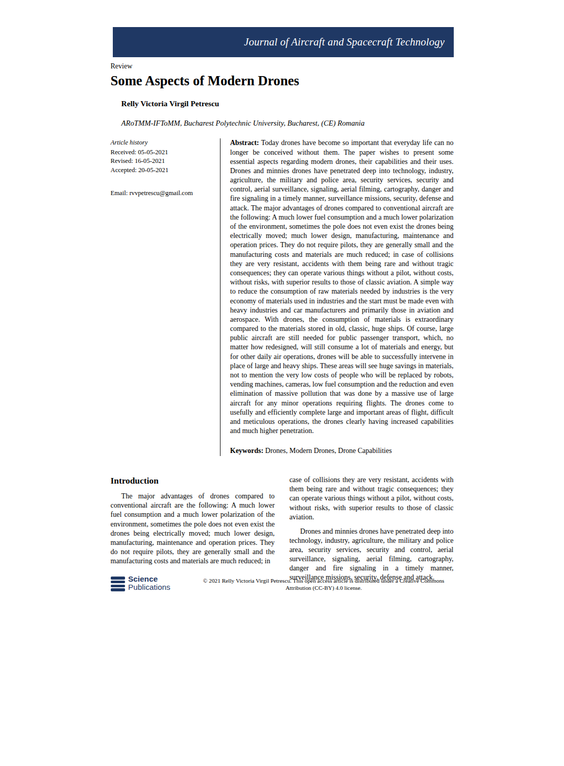Journal of Aircraft and Spacecraft Technology
Review
Some Aspects of Modern Drones
Relly Victoria Virgil Petrescu
ARoTMM-IFToMM, Bucharest Polytechnic University, Bucharest, (CE) Romania
Article history
Received: 05-05-2021
Revised: 16-05-2021
Accepted: 20-05-2021
Email: rvvpetrescu@gmail.com
Abstract: Today drones have become so important that everyday life can no longer be conceived without them. The paper wishes to present some essential aspects regarding modern drones, their capabilities and their uses. Drones and minnies drones have penetrated deep into technology, industry, agriculture, the military and police area, security services, security and control, aerial surveillance, signaling, aerial filming, cartography, danger and fire signaling in a timely manner, surveillance missions, security, defense and attack. The major advantages of drones compared to conventional aircraft are the following: A much lower fuel consumption and a much lower polarization of the environment, sometimes the pole does not even exist the drones being electrically moved; much lower design, manufacturing, maintenance and operation prices. They do not require pilots, they are generally small and the manufacturing costs and materials are much reduced; in case of collisions they are very resistant, accidents with them being rare and without tragic consequences; they can operate various things without a pilot, without costs, without risks, with superior results to those of classic aviation. A simple way to reduce the consumption of raw materials needed by industries is the very economy of materials used in industries and the start must be made even with heavy industries and car manufacturers and primarily those in aviation and aerospace. With drones, the consumption of materials is extraordinary compared to the materials stored in old, classic, huge ships. Of course, large public aircraft are still needed for public passenger transport, which, no matter how redesigned, will still consume a lot of materials and energy, but for other daily air operations, drones will be able to successfully intervene in place of large and heavy ships. These areas will see huge savings in materials, not to mention the very low costs of people who will be replaced by robots, vending machines, cameras, low fuel consumption and the reduction and even elimination of massive pollution that was done by a massive use of large aircraft for any minor operations requiring flights. The drones come to usefully and efficiently complete large and important areas of flight, difficult and meticulous operations, the drones clearly having increased capabilities and much higher penetration.
Keywords: Drones, Modern Drones, Drone Capabilities
Introduction
The major advantages of drones compared to conventional aircraft are the following: A much lower fuel consumption and a much lower polarization of the environment, sometimes the pole does not even exist the drones being electrically moved; much lower design, manufacturing, maintenance and operation prices. They do not require pilots, they are generally small and the manufacturing costs and materials are much reduced; in
case of collisions they are very resistant, accidents with them being rare and without tragic consequences; they can operate various things without a pilot, without costs, without risks, with superior results to those of classic aviation.
Drones and minnies drones have penetrated deep into technology, industry, agriculture, the military and police area, security services, security and control, aerial surveillance, signaling, aerial filming, cartography, danger and fire signaling in a timely manner, surveillance missions, security, defense and attack.
Science Publications
© 2021 Relly Victoria Virgil Petrescu. This open access article is distributed under a Creative Commons Attribution (CC-BY) 4.0 license.